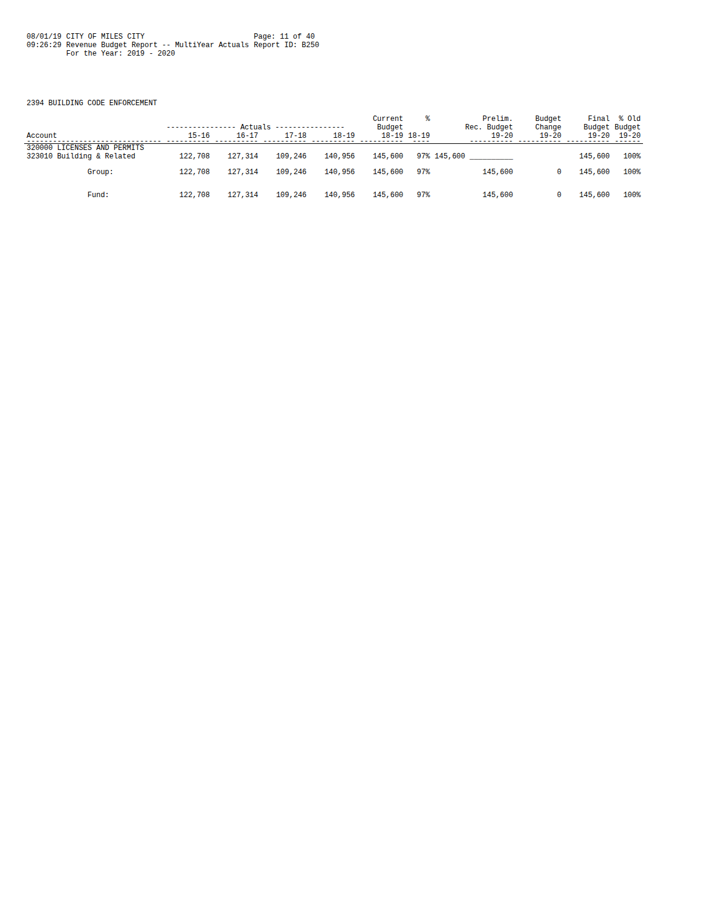| 08/01/19 | CITY OF MILES CITY | Page: 11 of 40 |
| 09:26:29 | Revenue Budget Report -- MultiYear Actuals | Report ID: B250 |
| | For the Year: 2019 - 2020 | |
| 2394 BUILDING CODE ENFORCEMENT |
| | | | | | Current | % | Prelim. | Budget | Final | % Old |
| | ---------------- Actuals ---------------- | Budget | | Rec. Budget | Change | Budget | Budget |
| Account | 15-16 | 16-17 | 17-18 | 18-19 | 18-19 | 18-19 | 19-20 | 19-20 | 19-20 | 19-20 |
| ------------------------------- | ---------- | ---------- | ---------- | ---------- | ---------- | ---- | ---------- | ---------- | ---------- | ------ |
| 320000 LICENSES AND PERMITS | |
| 323010 Building & Related | 122,708 | 127,314 | 109,246 | 140,956 | 145,600 | 97% | 145,600 __________ | | 145,600 | 100% |
| Group: | 122,708 | 127,314 | 109,246 | 140,956 | 145,600 | 97% | 145,600 | 0 | 145,600 | 100% |
| Fund: | 122,708 | 127,314 | 109,246 | 140,956 | 145,600 | 97% | 145,600 | 0 | 145,600 | 100% |